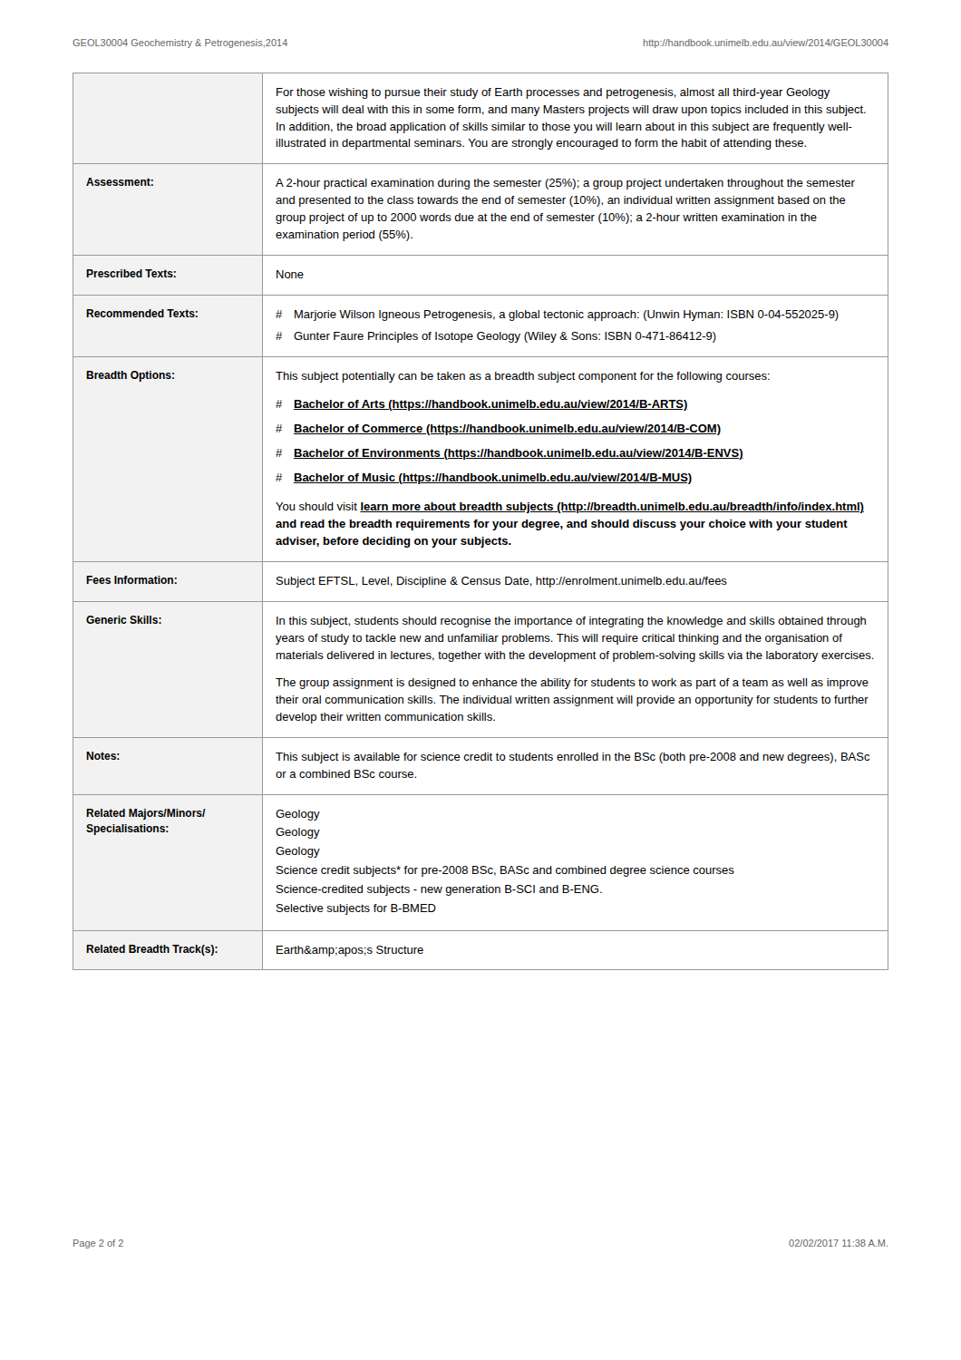GEOL30004 Geochemistry & Petrogenesis,2014 http://handbook.unimelb.edu.au/view/2014/GEOL30004
| | For those wishing to pursue their study of Earth processes and petrogenesis, almost all third-year Geology subjects will deal with this in some form, and many Masters projects will draw upon topics included in this subject. In addition, the broad application of skills similar to those you will learn about in this subject are frequently well-illustrated in departmental seminars. You are strongly encouraged to form the habit of attending these. |
| Assessment: | A 2-hour practical examination during the semester (25%); a group project undertaken throughout the semester and presented to the class towards the end of semester (10%), an individual written assignment based on the group project of up to 2000 words due at the end of semester (10%); a 2-hour written examination in the examination period (55%). |
| Prescribed Texts: | None |
| Recommended Texts: | Marjorie Wilson Igneous Petrogenesis, a global tectonic approach: (Unwin Hyman: ISBN 0-04-552025-9) Gunter Faure Principles of Isotope Geology (Wiley & Sons: ISBN 0-471-86412-9) |
| Breadth Options: | This subject potentially can be taken as a breadth subject component for the following courses: Bachelor of Arts (https://handbook.unimelb.edu.au/view/2014/B-ARTS) Bachelor of Commerce (https://handbook.unimelb.edu.au/view/2014/B-COM) Bachelor of Environments (https://handbook.unimelb.edu.au/view/2014/B-ENVS) Bachelor of Music (https://handbook.unimelb.edu.au/view/2014/B-MUS) You should visit learn more about breadth subjects (http://breadth.unimelb.edu.au/breadth/info/index.html) and read the breadth requirements for your degree, and should discuss your choice with your student adviser, before deciding on your subjects. |
| Fees Information: | Subject EFTSL, Level, Discipline & Census Date, http://enrolment.unimelb.edu.au/fees |
| Generic Skills: | In this subject, students should recognise the importance of integrating the knowledge and skills obtained through years of study to tackle new and unfamiliar problems. This will require critical thinking and the organisation of materials delivered in lectures, together with the development of problem-solving skills via the laboratory exercises. The group assignment is designed to enhance the ability for students to work as part of a team as well as improve their oral communication skills. The individual written assignment will provide an opportunity for students to further develop their written communication skills. |
| Notes: | This subject is available for science credit to students enrolled in the BSc (both pre-2008 and new degrees), BASc or a combined BSc course. |
| Related Majors/Minors/ Specialisations: | Geology Geology Geology Science credit subjects* for pre-2008 BSc, BASc and combined degree science courses Science-credited subjects - new generation B-SCI and B-ENG. Selective subjects for B-BMED |
| Related Breadth Track(s): | Earth&amp;apos;s Structure |
Page 2 of 2 02/02/2017 11:38 A.M.